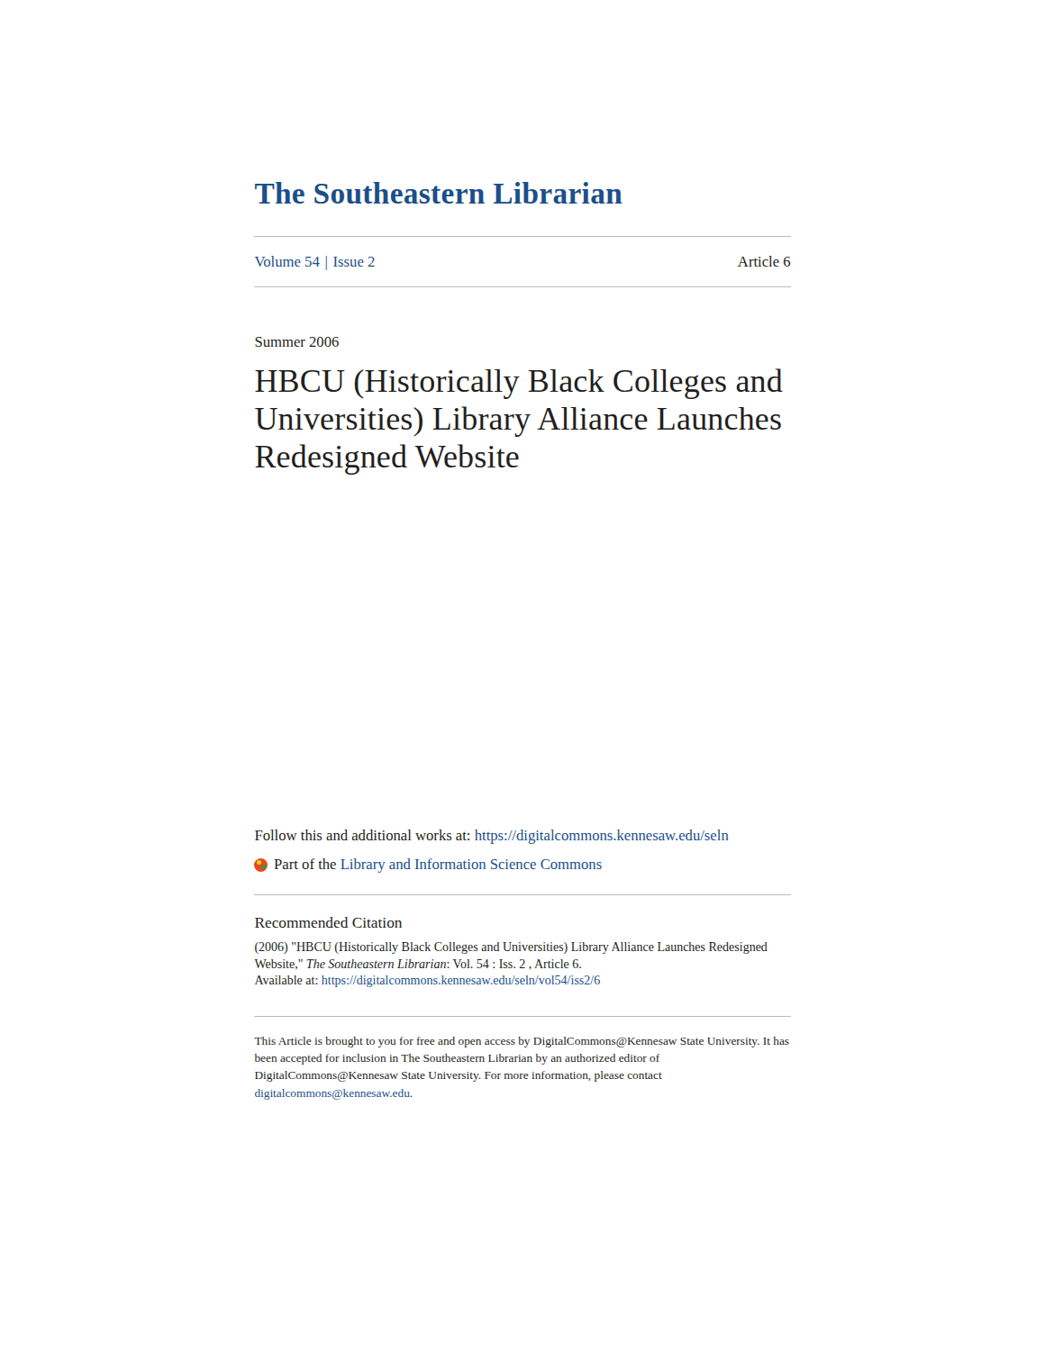The Southeastern Librarian
Volume 54|Issue 2
Article 6
Summer 2006
HBCU (Historically Black Colleges and Universities) Library Alliance Launches Redesigned Website
Follow this and additional works at: https://digitalcommons.kennesaw.edu/seln
Part of the Library and Information Science Commons
Recommended Citation
(2006) "HBCU (Historically Black Colleges and Universities) Library Alliance Launches Redesigned Website," The Southeastern Librarian: Vol. 54 : Iss. 2 , Article 6.
Available at: https://digitalcommons.kennesaw.edu/seln/vol54/iss2/6
This Article is brought to you for free and open access by DigitalCommons@Kennesaw State University. It has been accepted for inclusion in The Southeastern Librarian by an authorized editor of DigitalCommons@Kennesaw State University. For more information, please contact digitalcommons@kennesaw.edu.